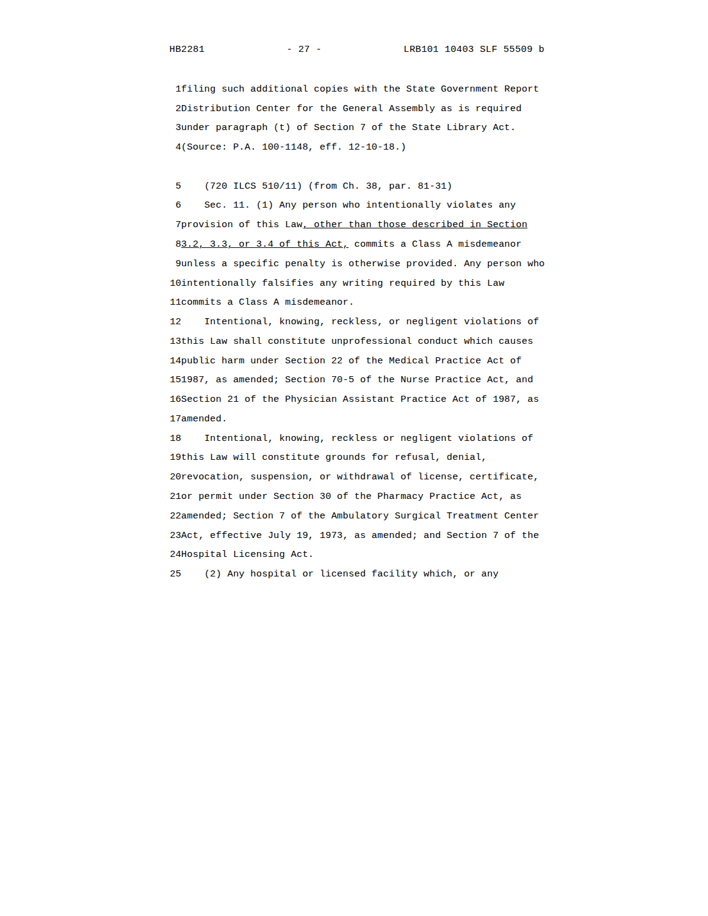HB2281 - 27 - LRB101 10403 SLF 55509 b
| 1 | filing such additional copies with the State Government Report |
| 2 | Distribution Center for the General Assembly as is required |
| 3 | under paragraph (t) of Section 7 of the State Library Act. |
| 4 | (Source: P.A. 100-1148, eff. 12-10-18.) |
| 5 | (720 ILCS 510/11) (from Ch. 38, par. 81-31) |
| 6 | Sec. 11. (1) Any person who intentionally violates any |
| 7 | provision of this Law , other than those described in Section |
| 8 | 3.2, 3.3, or 3.4 of this Act, commits a Class A misdemeanor |
| 9 | unless a specific penalty is otherwise provided. Any person who |
| 10 | intentionally falsifies any writing required by this Law |
| 11 | commits a Class A misdemeanor. |
| 12 | Intentional, knowing, reckless, or negligent violations of |
| 13 | this Law shall constitute unprofessional conduct which causes |
| 14 | public harm under Section 22 of the Medical Practice Act of |
| 15 | 1987, as amended; Section 70-5 of the Nurse Practice Act, and |
| 16 | Section 21 of the Physician Assistant Practice Act of 1987, as |
| 17 | amended. |
| 18 | Intentional, knowing, reckless or negligent violations of |
| 19 | this Law will constitute grounds for refusal, denial, |
| 20 | revocation, suspension, or withdrawal of license, certificate, |
| 21 | or permit under Section 30 of the Pharmacy Practice Act, as |
| 22 | amended; Section 7 of the Ambulatory Surgical Treatment Center |
| 23 | Act, effective July 19, 1973, as amended; and Section 7 of the |
| 24 | Hospital Licensing Act. |
| 25 | (2) Any hospital or licensed facility which, or any |